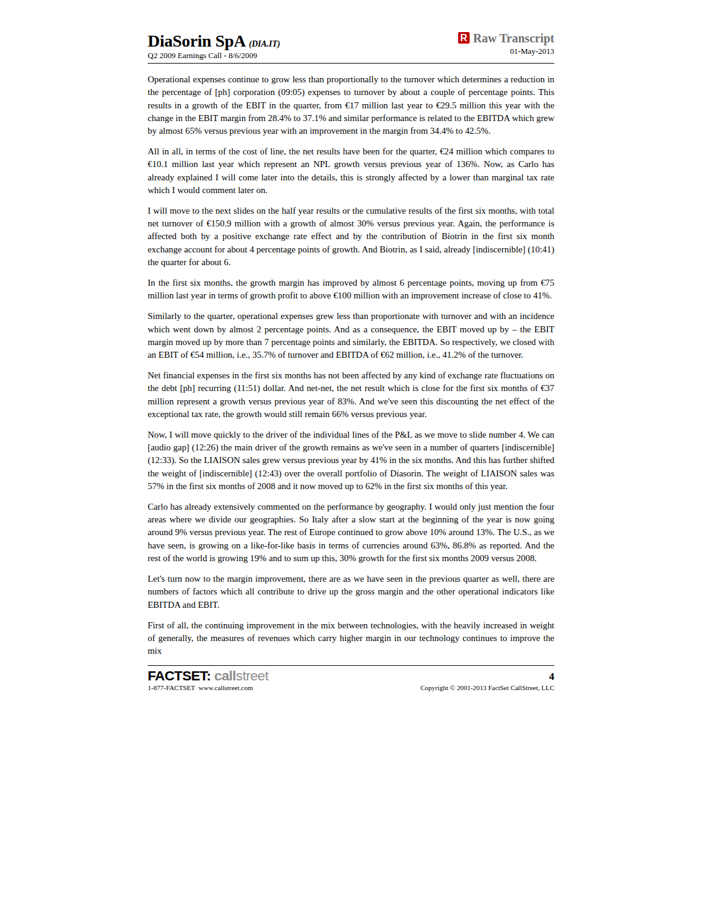DiaSorin SpA (DIA.IT)
Q2 2009 Earnings Call - 8/6/2009
RRaw Transcript
01-May-2013
Operational expenses continue to grow less than proportionally to the turnover which determines a reduction in the percentage of [ph] corporation (09:05) expenses to turnover by about a couple of percentage points. This results in a growth of the EBIT in the quarter, from €17 million last year to €29.5 million this year with the change in the EBIT margin from 28.4% to 37.1% and similar performance is related to the EBITDA which grew by almost 65% versus previous year with an improvement in the margin from 34.4% to 42.5%.
All in all, in terms of the cost of line, the net results have been for the quarter, €24 million which compares to €10.1 million last year which represent an NPL growth versus previous year of 136%. Now, as Carlo has already explained I will come later into the details, this is strongly affected by a lower than marginal tax rate which I would comment later on.
I will move to the next slides on the half year results or the cumulative results of the first six months, with total net turnover of €150.9 million with a growth of almost 30% versus previous year. Again, the performance is affected both by a positive exchange rate effect and by the contribution of Biotrin in the first six month exchange account for about 4 percentage points of growth. And Biotrin, as I said, already [indiscernible] (10:41) the quarter for about 6.
In the first six months, the growth margin has improved by almost 6 percentage points, moving up from €75 million last year in terms of growth profit to above €100 million with an improvement increase of close to 41%.
Similarly to the quarter, operational expenses grew less than proportionate with turnover and with an incidence which went down by almost 2 percentage points. And as a consequence, the EBIT moved up by – the EBIT margin moved up by more than 7 percentage points and similarly, the EBITDA. So respectively, we closed with an EBIT of €54 million, i.e., 35.7% of turnover and EBITDA of €62 million, i.e., 41.2% of the turnover.
Net financial expenses in the first six months has not been affected by any kind of exchange rate fluctuations on the debt [ph] recurring (11:51) dollar. And net-net, the net result which is close for the first six months of €37 million represent a growth versus previous year of 83%. And we've seen this discounting the net effect of the exceptional tax rate, the growth would still remain 66% versus previous year.
Now, I will move quickly to the driver of the individual lines of the P&L as we move to slide number 4. We can [audio gap] (12:26) the main driver of the growth remains as we've seen in a number of quarters [indiscernible] (12:33). So the LIAISON sales grew versus previous year by 41% in the six months. And this has further shifted the weight of [indiscernible] (12:43) over the overall portfolio of Diasorin. The weight of LIAISON sales was 57% in the first six months of 2008 and it now moved up to 62% in the first six months of this year.
Carlo has already extensively commented on the performance by geography. I would only just mention the four areas where we divide our geographies. So Italy after a slow start at the beginning of the year is now going around 9% versus previous year. The rest of Europe continued to grow above 10% around 13%. The U.S., as we have seen, is growing on a like-for-like basis in terms of currencies around 63%, 86.8% as reported. And the rest of the world is growing 19% and to sum up this, 30% growth for the first six months 2009 versus 2008.
Let's turn now to the margin improvement, there are as we have seen in the previous quarter as well, there are numbers of factors which all contribute to drive up the gross margin and the other operational indicators like EBITDA and EBIT.
First of all, the continuing improvement in the mix between technologies, with the heavily increased in weight of generally, the measures of revenues which carry higher margin in our technology continues to improve the mix
FACTSET: callstreet
1-877-FACTSET www.callstreet.com
4
Copyright © 2001-2013 FactSet CallStreet, LLC